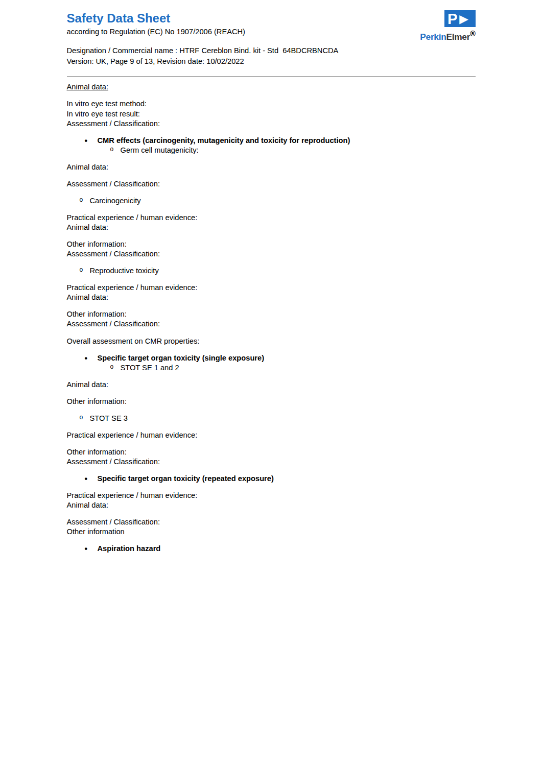P►
Perkin Elmer®
Safety Data Sheet
according to Regulation (EC) No 1907/2006 (REACH)
Designation / Commercial name : HTRF Cereblon Bind. kit - Std 64BDCRBNCDA
Version: UK, Page 9 of 13, Revision date: 10/02/2022
Animal data:
In vitro eye test method:
In vitro eye test result:
Assessment / Classification:
CMR effects (carcinogenity, mutagenicity and toxicity for reproduction)
Germ cell mutagenicity:
Animal data:
Assessment / Classification:
Carcinogenicity
Practical experience / human evidence:
Animal data:
Other information:
Assessment / Classification:
Reproductive toxicity
Practical experience / human evidence:
Animal data:
Other information:
Assessment / Classification:
Overall assessment on CMR properties:
Specific target organ toxicity (single exposure)
STOT SE 1 and 2
Animal data:
Other information:
STOT SE 3
Practical experience / human evidence:
Other information:
Assessment / Classification:
Specific target organ toxicity (repeated exposure)
Practical experience / human evidence:
Animal data:
Assessment / Classification:
Other information
Aspiration hazard